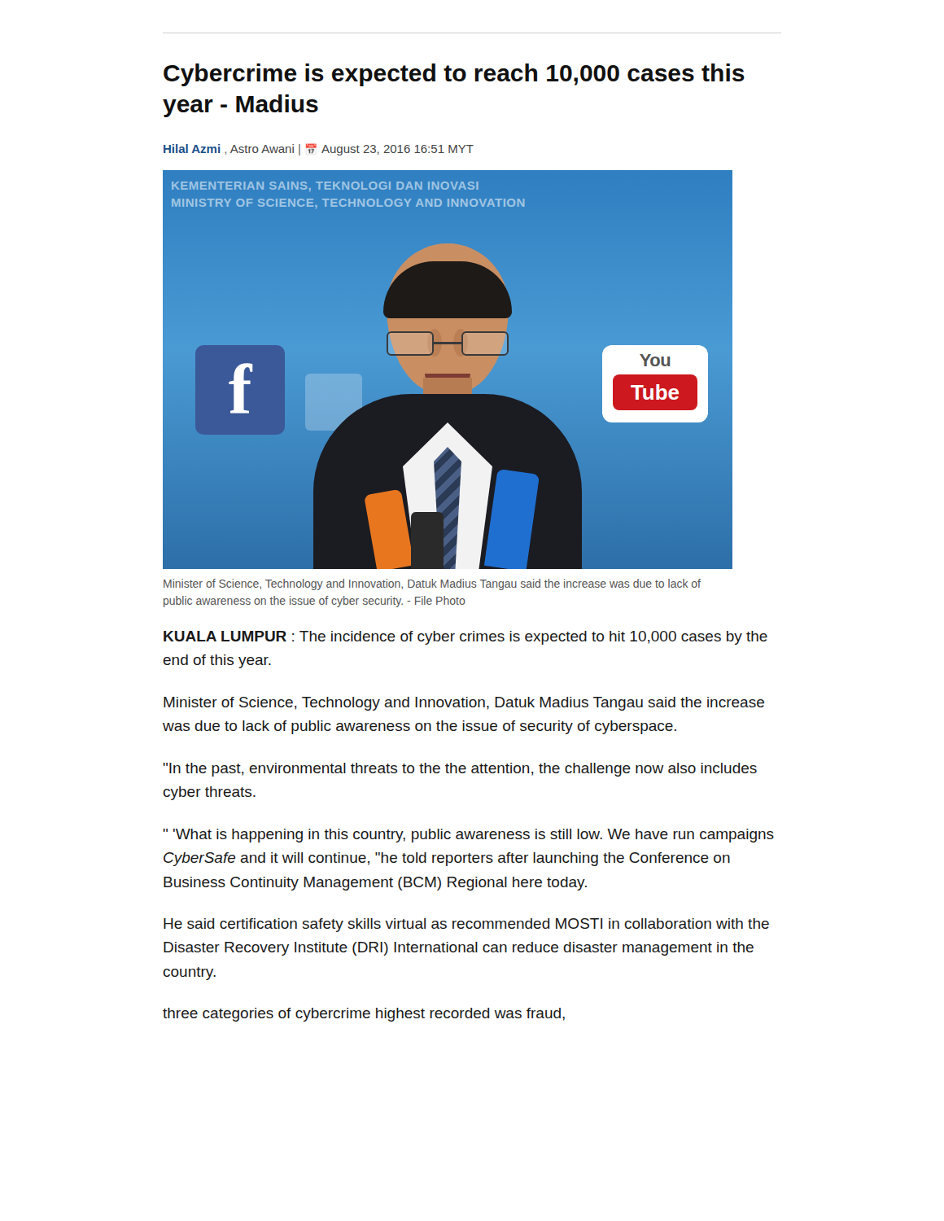Cybercrime is expected to reach 10,000 cases this year - Madius
Hilal Azmi , Astro Awani | August 23, 2016 16:51 MYT
KEMENTERIAN SAINS, TEKNOLOGI DAN INOVASI MINISTRY OF SCIENCE, TECHNOLOGY AND INNOVATION
f
You
Tube
Minister of Science, Technology and Innovation, Datuk Madius Tangau said the increase was due to lack of public awareness on the issue of cyber security. - File Photo
KUALA LUMPUR : The incidence of cyber crimes is expected to hit 10,000 cases by the end of this year.
Minister of Science, Technology and Innovation, Datuk Madius Tangau said the increase was due to lack of public awareness on the issue of security of cyberspace.
"In the past, environmental threats to the the attention, the challenge now also includes cyber threats.
" 'What is happening in this country, public awareness is still low. We have run campaigns CyberSafe and it will continue, "he told reporters after launching the Conference on Business Continuity Management (BCM) Regional here today.
He said certification safety skills virtual as recommended MOSTI in collaboration with the Disaster Recovery Institute (DRI) International can reduce disaster management in the country.
three categories of cybercrime highest recorded was fraud,